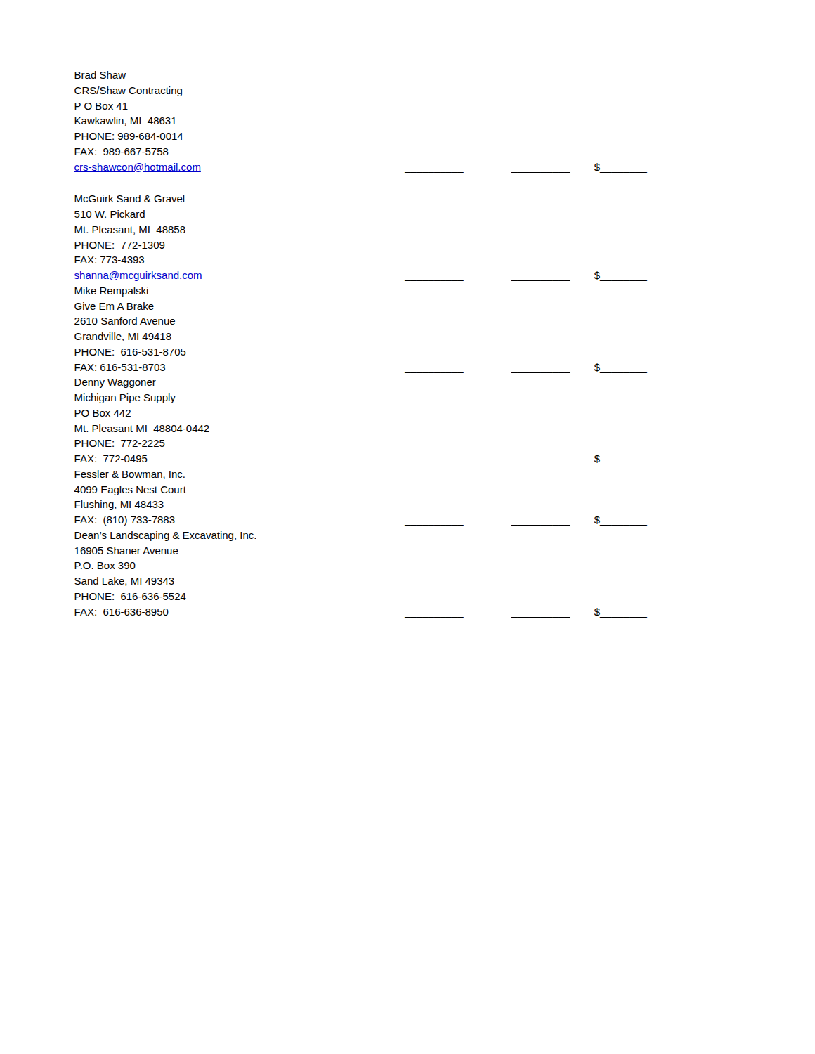| Brad Shaw CRS/Shaw Contracting P O Box 41 Kawkawlin, MI 48631 PHONE: 989-684-0014 FAX: 989-667-5758 crs-shawcon@hotmail.com | __________ | __________ | $ ________ |
| McGuirk Sand & Gravel 510 W. Pickard Mt. Pleasant, MI 48858 PHONE: 772-1309 FAX: 773-4393 shanna@mcguirksand.com | __________ | __________ | $ ________ |
| Mike Rempalski Give Em A Brake 2610 Sanford Avenue Grandville, MI 49418 PHONE: 616-531-8705 FAX: 616-531-8703 | __________ | __________ | $ ________ |
| Denny Waggoner Michigan Pipe Supply PO Box 442 Mt. Pleasant MI 48804-0442 PHONE: 772-2225 FAX: 772-0495 | __________ | __________ | $ ________ |
| Fessler & Bowman, Inc. 4099 Eagles Nest Court Flushing, MI 48433 FAX: (810) 733-7883 | __________ | __________ | $ ________ |
| Dean’s Landscaping & Excavating, Inc. 16905 Shaner Avenue P.O. Box 390 Sand Lake, MI 49343 PHONE: 616-636-5524 FAX: 616-636-8950 | __________ | __________ | $ ________ |